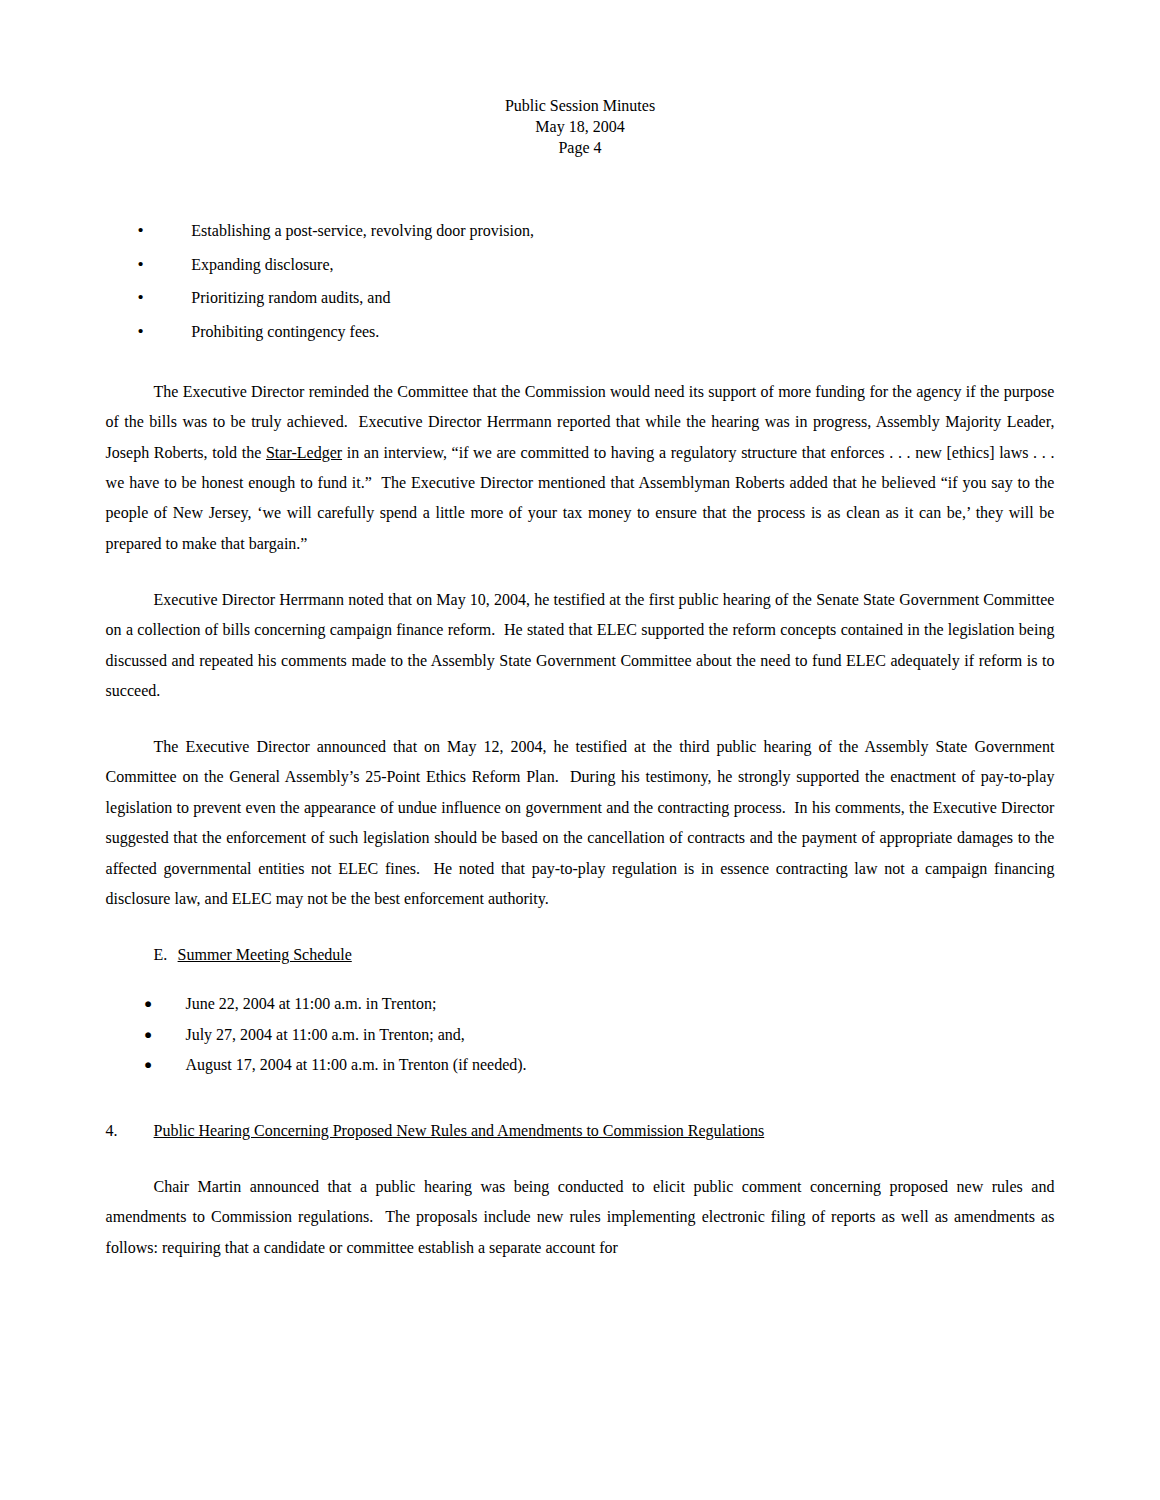Public Session Minutes
May 18, 2004
Page 4
Establishing a post-service, revolving door provision,
Expanding disclosure,
Prioritizing random audits, and
Prohibiting contingency fees.
The Executive Director reminded the Committee that the Commission would need its support of more funding for the agency if the purpose of the bills was to be truly achieved. Executive Director Herrmann reported that while the hearing was in progress, Assembly Majority Leader, Joseph Roberts, told the Star-Ledger in an interview, “if we are committed to having a regulatory structure that enforces . . . new [ethics] laws . . . we have to be honest enough to fund it.” The Executive Director mentioned that Assemblyman Roberts added that he believed “if you say to the people of New Jersey, ‘we will carefully spend a little more of your tax money to ensure that the process is as clean as it can be,’ they will be prepared to make that bargain.”
Executive Director Herrmann noted that on May 10, 2004, he testified at the first public hearing of the Senate State Government Committee on a collection of bills concerning campaign finance reform. He stated that ELEC supported the reform concepts contained in the legislation being discussed and repeated his comments made to the Assembly State Government Committee about the need to fund ELEC adequately if reform is to succeed.
The Executive Director announced that on May 12, 2004, he testified at the third public hearing of the Assembly State Government Committee on the General Assembly’s 25-Point Ethics Reform Plan. During his testimony, he strongly supported the enactment of pay-to-play legislation to prevent even the appearance of undue influence on government and the contracting process. In his comments, the Executive Director suggested that the enforcement of such legislation should be based on the cancellation of contracts and the payment of appropriate damages to the affected governmental entities not ELEC fines. He noted that pay-to-play regulation is in essence contracting law not a campaign financing disclosure law, and ELEC may not be the best enforcement authority.
E. Summer Meeting Schedule
June 22, 2004 at 11:00 a.m. in Trenton;
July 27, 2004 at 11:00 a.m. in Trenton; and,
August 17, 2004 at 11:00 a.m. in Trenton (if needed).
4. Public Hearing Concerning Proposed New Rules and Amendments to Commission Regulations
Chair Martin announced that a public hearing was being conducted to elicit public comment concerning proposed new rules and amendments to Commission regulations. The proposals include new rules implementing electronic filing of reports as well as amendments as follows: requiring that a candidate or committee establish a separate account for